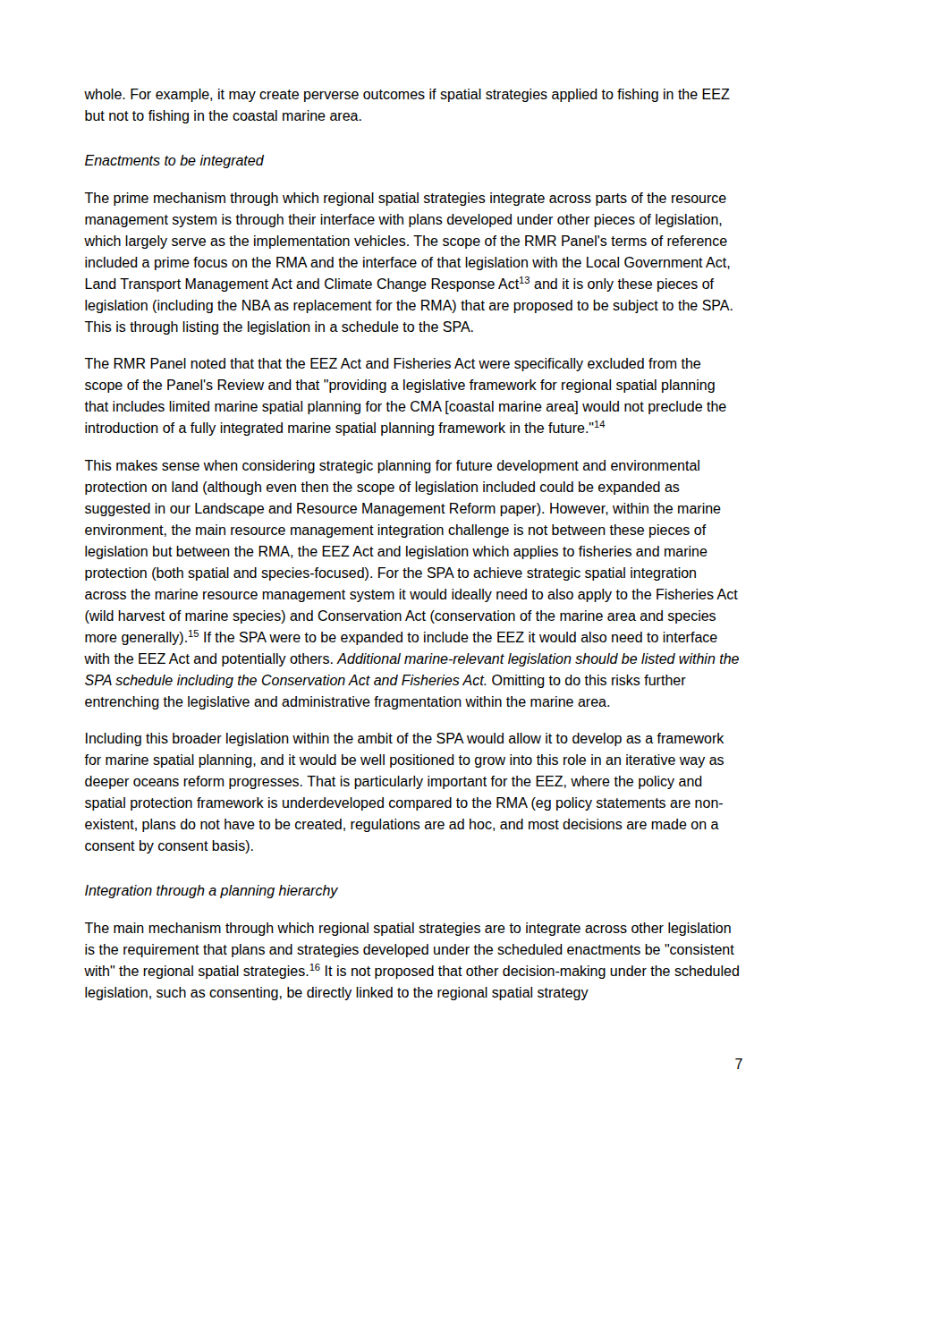whole. For example, it may create perverse outcomes if spatial strategies applied to fishing in the EEZ but not to fishing in the coastal marine area.
Enactments to be integrated
The prime mechanism through which regional spatial strategies integrate across parts of the resource management system is through their interface with plans developed under other pieces of legislation, which largely serve as the implementation vehicles. The scope of the RMR Panel's terms of reference included a prime focus on the RMA and the interface of that legislation with the Local Government Act, Land Transport Management Act and Climate Change Response Act13 and it is only these pieces of legislation (including the NBA as replacement for the RMA) that are proposed to be subject to the SPA. This is through listing the legislation in a schedule to the SPA.
The RMR Panel noted that that the EEZ Act and Fisheries Act were specifically excluded from the scope of the Panel's Review and that "providing a legislative framework for regional spatial planning that includes limited marine spatial planning for the CMA [coastal marine area] would not preclude the introduction of a fully integrated marine spatial planning framework in the future."14
This makes sense when considering strategic planning for future development and environmental protection on land (although even then the scope of legislation included could be expanded as suggested in our Landscape and Resource Management Reform paper). However, within the marine environment, the main resource management integration challenge is not between these pieces of legislation but between the RMA, the EEZ Act and legislation which applies to fisheries and marine protection (both spatial and species-focused). For the SPA to achieve strategic spatial integration across the marine resource management system it would ideally need to also apply to the Fisheries Act (wild harvest of marine species) and Conservation Act (conservation of the marine area and species more generally).15 If the SPA were to be expanded to include the EEZ it would also need to interface with the EEZ Act and potentially others. Additional marine-relevant legislation should be listed within the SPA schedule including the Conservation Act and Fisheries Act. Omitting to do this risks further entrenching the legislative and administrative fragmentation within the marine area.
Including this broader legislation within the ambit of the SPA would allow it to develop as a framework for marine spatial planning, and it would be well positioned to grow into this role in an iterative way as deeper oceans reform progresses. That is particularly important for the EEZ, where the policy and spatial protection framework is underdeveloped compared to the RMA (eg policy statements are non-existent, plans do not have to be created, regulations are ad hoc, and most decisions are made on a consent by consent basis).
Integration through a planning hierarchy
The main mechanism through which regional spatial strategies are to integrate across other legislation is the requirement that plans and strategies developed under the scheduled enactments be "consistent with" the regional spatial strategies.16 It is not proposed that other decision-making under the scheduled legislation, such as consenting, be directly linked to the regional spatial strategy
7